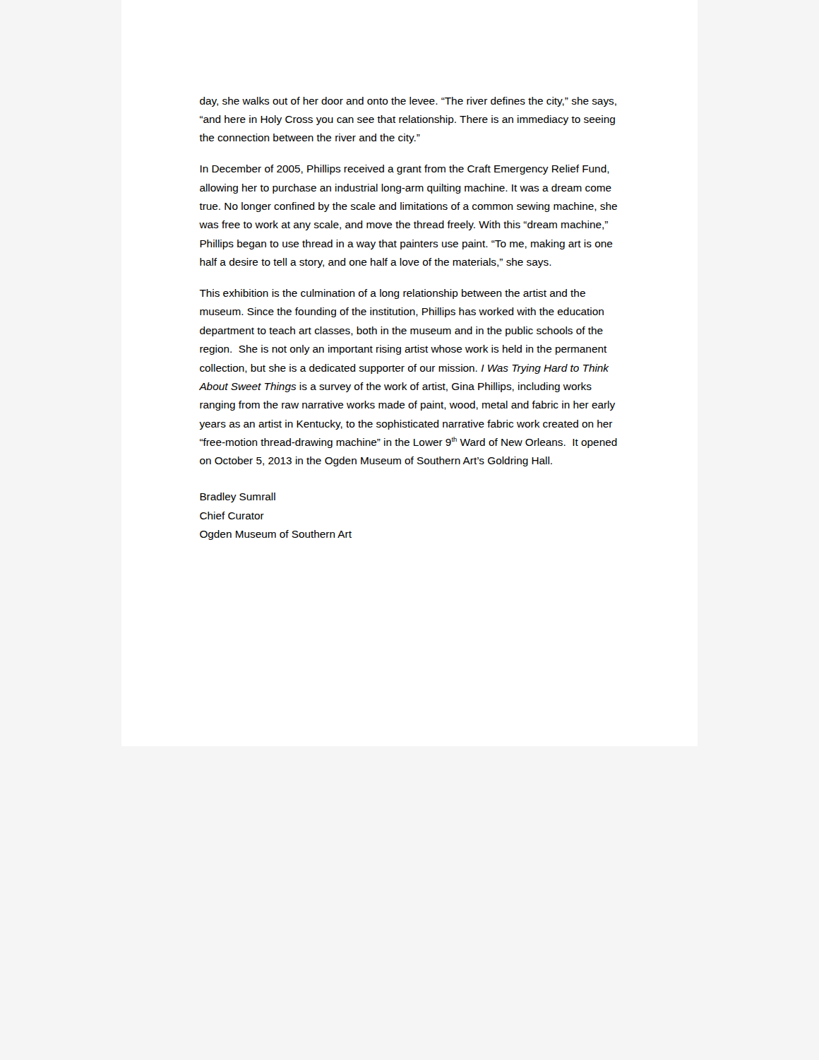day, she walks out of her door and onto the levee. “The river defines the city,” she says, “and here in Holy Cross you can see that relationship. There is an immediacy to seeing the connection between the river and the city.”
In December of 2005, Phillips received a grant from the Craft Emergency Relief Fund, allowing her to purchase an industrial long-arm quilting machine. It was a dream come true. No longer confined by the scale and limitations of a common sewing machine, she was free to work at any scale, and move the thread freely. With this “dream machine,” Phillips began to use thread in a way that painters use paint. “To me, making art is one half a desire to tell a story, and one half a love of the materials,” she says.
This exhibition is the culmination of a long relationship between the artist and the museum. Since the founding of the institution, Phillips has worked with the education department to teach art classes, both in the museum and in the public schools of the region. She is not only an important rising artist whose work is held in the permanent collection, but she is a dedicated supporter of our mission. I Was Trying Hard to Think About Sweet Things is a survey of the work of artist, Gina Phillips, including works ranging from the raw narrative works made of paint, wood, metal and fabric in her early years as an artist in Kentucky, to the sophisticated narrative fabric work created on her “free-motion thread-drawing machine” in the Lower 9th Ward of New Orleans. It opened on October 5, 2013 in the Ogden Museum of Southern Art’s Goldring Hall.
Bradley Sumrall Chief Curator Ogden Museum of Southern Art